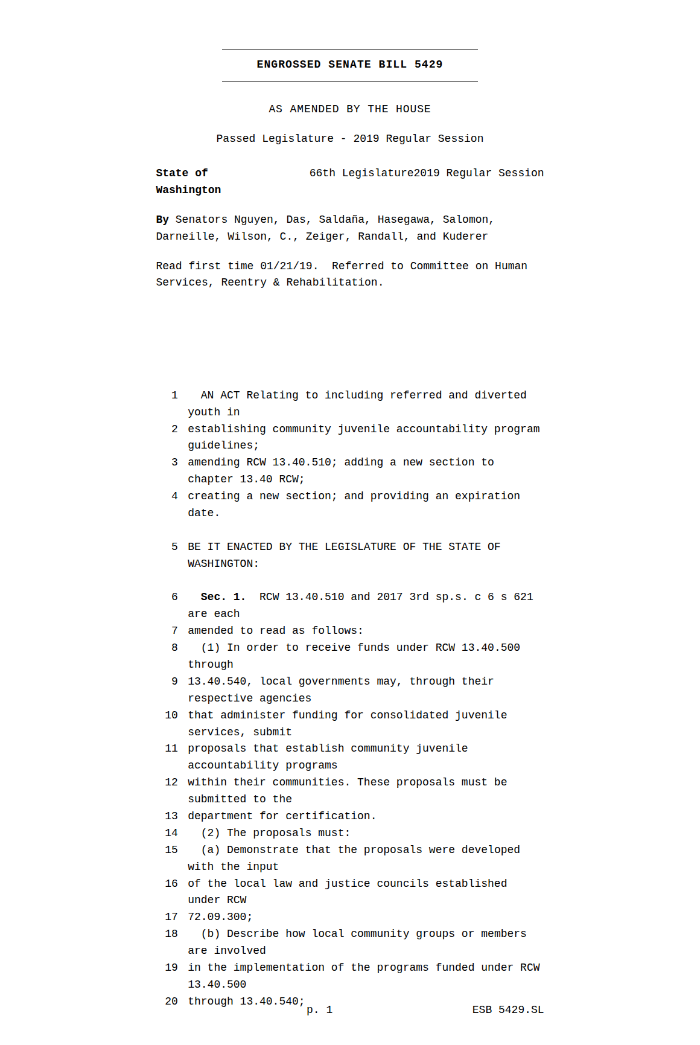ENGROSSED SENATE BILL 5429
AS AMENDED BY THE HOUSE
Passed Legislature - 2019 Regular Session
State of Washington 66th Legislature 2019 Regular Session
By Senators Nguyen, Das, Saldaña, Hasegawa, Salomon, Darneille, Wilson, C., Zeiger, Randall, and Kuderer
Read first time 01/21/19. Referred to Committee on Human Services, Reentry & Rehabilitation.
1 AN ACT Relating to including referred and diverted youth in
2establishing community juvenile accountability program guidelines;
3amending RCW 13.40.510; adding a new section to chapter 13.40 RCW;
4creating a new section; and providing an expiration date.
5 BE IT ENACTED BY THE LEGISLATURE OF THE STATE OF WASHINGTON:
6 Sec. 1. RCW 13.40.510 and 2017 3rd sp.s. c 6 s 621 are each
7amended to read as follows:
8 (1) In order to receive funds under RCW 13.40.500 through
913.40.540, local governments may, through their respective agencies
10that administer funding for consolidated juvenile services, submit
11proposals that establish community juvenile accountability programs
12within their communities. These proposals must be submitted to the
13department for certification.
14 (2) The proposals must:
15 (a) Demonstrate that the proposals were developed with the input
16of the local law and justice councils established under RCW
1772.09.300;
18 (b) Describe how local community groups or members are involved
19in the implementation of the programs funded under RCW 13.40.500
20through 13.40.540;
p. 1 ESB 5429.SL